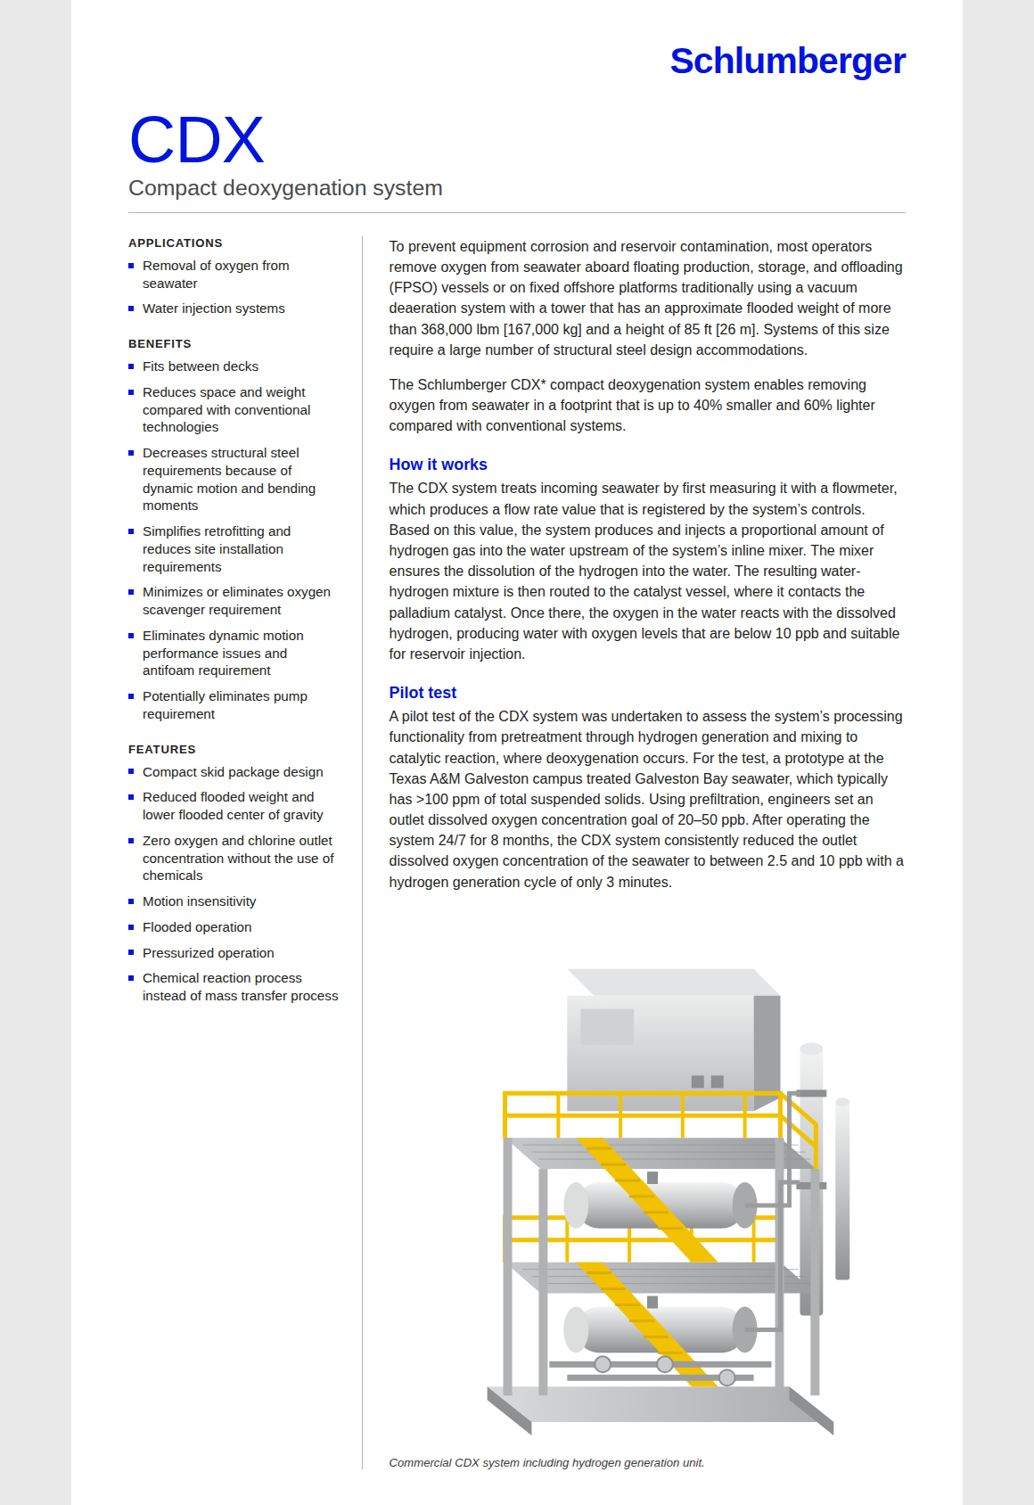Schlumberger
CDX
Compact deoxygenation system
Applications
Removal of oxygen from seawater
Water injection systems
Benefits
Fits between decks
Reduces space and weight compared with conventional technologies
Decreases structural steel requirements because of dynamic motion and bending moments
Simplifies retrofitting and reduces site installation requirements
Minimizes or eliminates oxygen scavenger requirement
Eliminates dynamic motion performance issues and antifoam requirement
Potentially eliminates pump requirement
Features
Compact skid package design
Reduced flooded weight and lower flooded center of gravity
Zero oxygen and chlorine outlet concentration without the use of chemicals
Motion insensitivity
Flooded operation
Pressurized operation
Chemical reaction process instead of mass transfer process
To prevent equipment corrosion and reservoir contamination, most operators remove oxygen from seawater aboard floating production, storage, and offloading (FPSO) vessels or on fixed offshore platforms traditionally using a vacuum deaeration system with a tower that has an approximate flooded weight of more than 368,000 lbm [167,000 kg] and a height of 85 ft [26 m]. Systems of this size require a large number of structural steel design accommodations.
The Schlumberger CDX* compact deoxygenation system enables removing oxygen from seawater in a footprint that is up to 40% smaller and 60% lighter compared with conventional systems.
How it works
The CDX system treats incoming seawater by first measuring it with a flowmeter, which produces a flow rate value that is registered by the system’s controls. Based on this value, the system produces and injects a proportional amount of hydrogen gas into the water upstream of the system’s inline mixer. The mixer ensures the dissolution of the hydrogen into the water. The resulting water-hydrogen mixture is then routed to the catalyst vessel, where it contacts the palladium catalyst. Once there, the oxygen in the water reacts with the dissolved hydrogen, producing water with oxygen levels that are below 10 ppb and suitable for reservoir injection.
Pilot test
A pilot test of the CDX system was undertaken to assess the system’s processing functionality from pretreatment through hydrogen generation and mixing to catalytic reaction, where deoxygenation occurs. For the test, a prototype at the Texas A&M Galveston campus treated Galveston Bay seawater, which typically has >100 ppm of total suspended solids. Using prefiltration, engineers set an outlet dissolved oxygen concentration goal of 20–50 ppb. After operating the system 24/7 for 8 months, the CDX system consistently reduced the outlet dissolved oxygen concentration of the seawater to between 2.5 and 10 ppb with a hydrogen generation cycle of only 3 minutes.
Commercial CDX system including hydrogen generation unit.